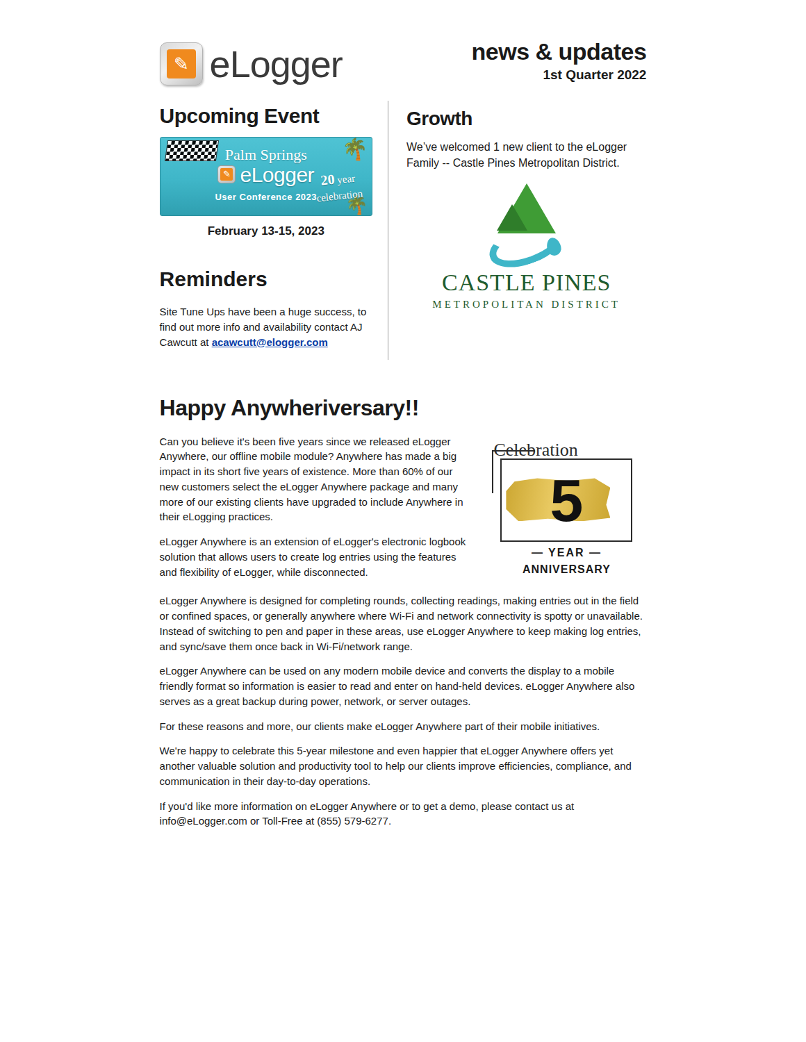eLogger
news & updates
1st Quarter 2022
Upcoming Event
🌴 🌴
Palm Springs
eLogger
User Conference 2023
20 year
celebration
February 13-15, 2023
Reminders
Site Tune Ups have been a huge success, to find out more info and availability contact AJ Cawcutt at acawcutt@elogger.com
Growth
We’ve welcomed 1 new client to the eLogger Family -- Castle Pines Metropolitan District.
CASTLE PINES
METROPOLITAN DISTRICT
Happy Anywheriversary!!
Can you believe it's been five years since we released eLogger Anywhere, our offline mobile module? Anywhere has made a big impact in its short five years of existence. More than 60% of our new customers select the eLogger Anywhere package and many more of our existing clients have upgraded to include Anywhere in their eLogging practices.
eLogger Anywhere is an extension of eLogger's electronic logbook solution that allows users to create log entries using the features and flexibility of eLogger, while disconnected.
Celebration
5
— YEAR —
ANNIVERSARY
eLogger Anywhere is designed for completing rounds, collecting readings, making entries out in the field or confined spaces, or generally anywhere where Wi-Fi and network connectivity is spotty or unavailable. Instead of switching to pen and paper in these areas, use eLogger Anywhere to keep making log entries, and sync/save them once back in Wi-Fi/network range.
eLogger Anywhere can be used on any modern mobile device and converts the display to a mobile friendly format so information is easier to read and enter on hand-held devices. eLogger Anywhere also serves as a great backup during power, network, or server outages.
For these reasons and more, our clients make eLogger Anywhere part of their mobile initiatives.
We're happy to celebrate this 5-year milestone and even happier that eLogger Anywhere offers yet another valuable solution and productivity tool to help our clients improve efficiencies, compliance, and communication in their day-to-day operations.
If you'd like more information on eLogger Anywhere or to get a demo, please contact us at info@eLogger.com or Toll-Free at (855) 579-6277.